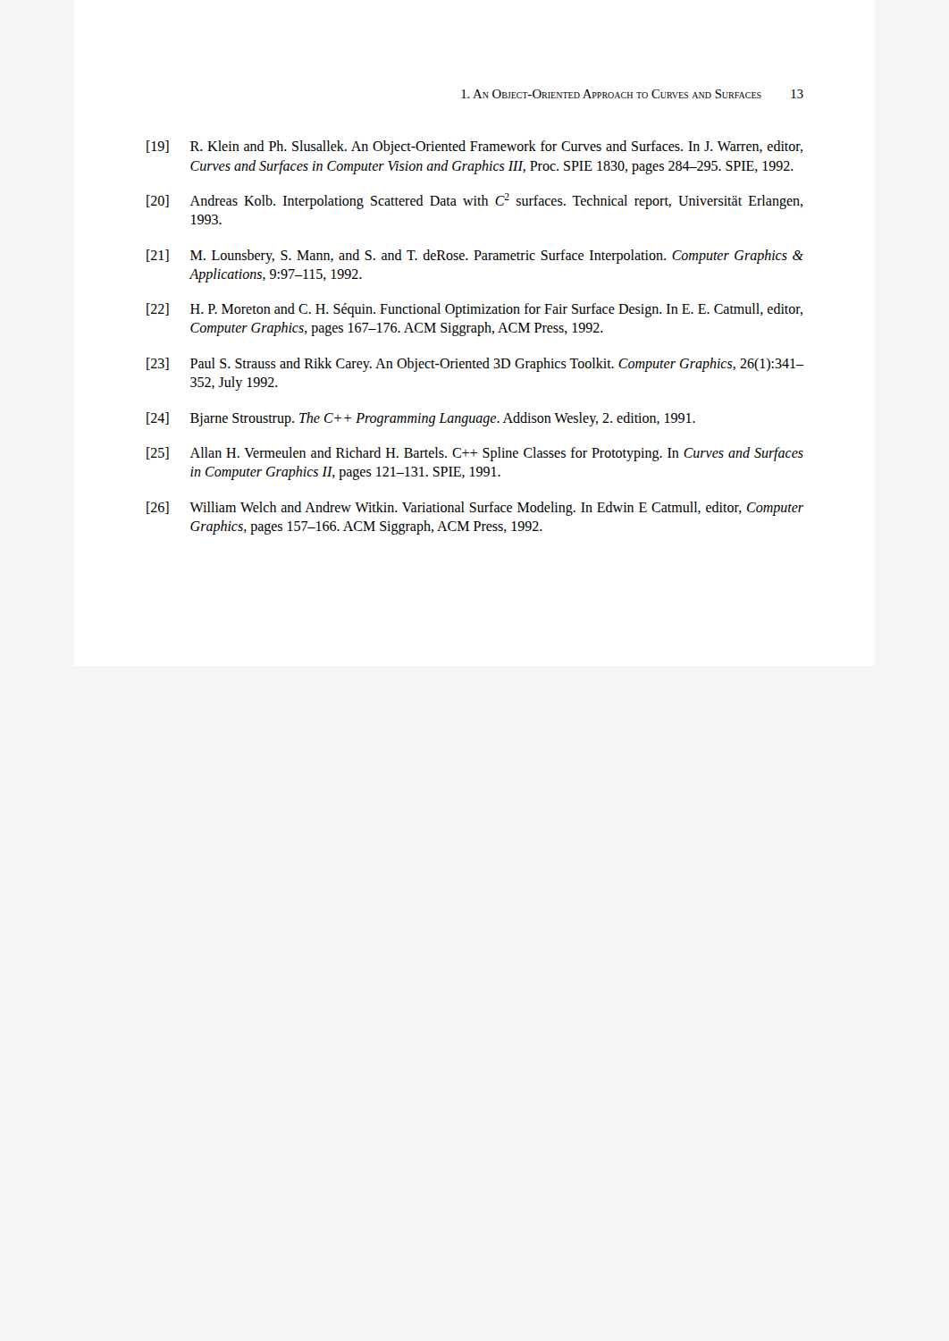1. An Object-Oriented Approach to Curves and Surfaces 13
[19] R. Klein and Ph. Slusallek. An Object-Oriented Framework for Curves and Surfaces. In J. Warren, editor, Curves and Surfaces in Computer Vision and Graphics III, Proc. SPIE 1830, pages 284–295. SPIE, 1992.
[20] Andreas Kolb. Interpolationg Scattered Data with C 2 surfaces. Technical report, Universität Erlangen, 1993.
[21] M. Lounsbery, S. Mann, and S. and T. deRose. Parametric Surface Interpolation. Computer Graphics & Applications, 9:97–115, 1992.
[22] H. P. Moreton and C. H. Séquin. Functional Optimization for Fair Surface Design. In E. E. Catmull, editor, Computer Graphics, pages 167–176. ACM Siggraph, ACM Press, 1992.
[23] Paul S. Strauss and Rikk Carey. An Object-Oriented 3D Graphics Toolkit. Computer Graphics, 26(1):341–352, July 1992.
[24] Bjarne Stroustrup. The C++ Programming Language. Addison Wesley, 2. edition, 1991.
[25] Allan H. Vermeulen and Richard H. Bartels. C++ Spline Classes for Prototyping. In Curves and Surfaces in Computer Graphics II, pages 121–131. SPIE, 1991.
[26] William Welch and Andrew Witkin. Variational Surface Modeling. In Edwin E Catmull, editor, Computer Graphics, pages 157–166. ACM Siggraph, ACM Press, 1992.